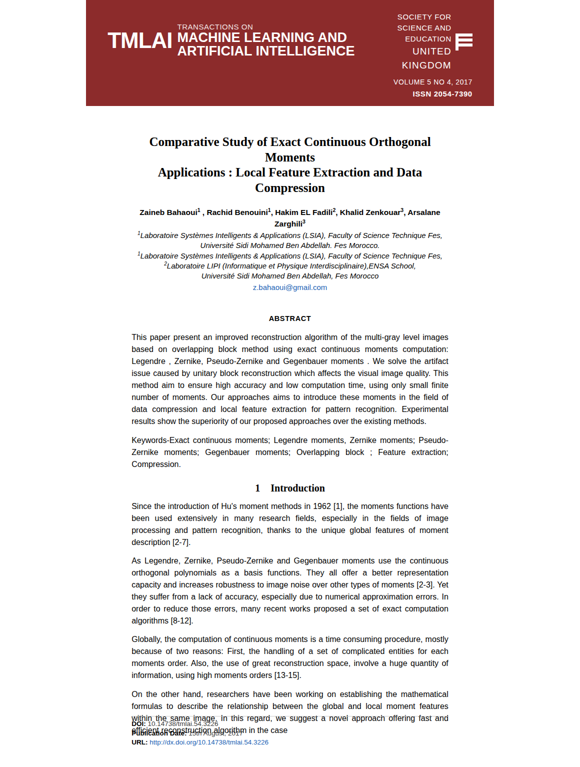TMLAI
Transactions on
Machine Learning and Artificial Intelligence
Society for Science and Education
United Kingdom
Volume 5 No 4, 2017
ISSN 2054-7390
Comparative Study of Exact Continuous Orthogonal Moments
Applications : Local Feature Extraction and Data Compression
Zaineb Bahaoui1 , Rachid Benouini1, Hakim EL Fadili2, Khalid Zenkouar3, Arsalane Zarghili3
1Laboratoire Systèmes Intelligents & Applications (LSIA), Faculty of Science Technique Fes,
Université Sidi Mohamed Ben Abdellah. Fes Morocco.
1Laboratoire Systèmes Intelligents & Applications (LSIA), Faculty of Science Technique Fes,
2Laboratoire LIPI (Informatique et Physique Interdisciplinaire),ENSA School,
Université Sidi Mohamed Ben Abdellah, Fes Morocco
z.bahaoui@gmail.com
ABSTRACT
This paper present an improved reconstruction algorithm of the multi-gray level images based on overlapping block method using exact continuous moments computation: Legendre , Zernike, Pseudo-Zernike and Gegenbauer moments . We solve the artifact issue caused by unitary block reconstruction which affects the visual image quality. This method aim to ensure high accuracy and low computation time, using only small finite number of moments. Our approaches aims to introduce these moments in the field of data compression and local feature extraction for pattern recognition. Experimental results show the superiority of our proposed approaches over the existing methods.
Keywords-Exact continuous moments; Legendre moments, Zernike moments; Pseudo-Zernike moments; Gegenbauer moments; Overlapping block ; Feature extraction; Compression.
1 Introduction
Since the introduction of Hu's moment methods in 1962 [1], the moments functions have been used extensively in many research fields, especially in the fields of image processing and pattern recognition, thanks to the unique global features of moment description [2-7].
As Legendre, Zernike, Pseudo-Zernike and Gegenbauer moments use the continuous orthogonal polynomials as a basis functions. They all offer a better representation capacity and increases robustness to image noise over other types of moments [2-3]. Yet they suffer from a lack of accuracy, especially due to numerical approximation errors. In order to reduce those errors, many recent works proposed a set of exact computation algorithms [8-12].
Globally, the computation of continuous moments is a time consuming procedure, mostly because of two reasons: First, the handling of a set of complicated entities for each moments order. Also, the use of great reconstruction space, involve a huge quantity of information, using high moments orders [13-15].
On the other hand, researchers have been working on establishing the mathematical formulas to describe the relationship between the global and local moment features within the same image. In this regard, we suggest a novel approach offering fast and efficient reconstruction algorithm in the case
DOI: 10.14738/tmlai.54.3226
Publication Date: 15th August, 2017
URL: http://dx.doi.org/10.14738/tmlai.54.3226